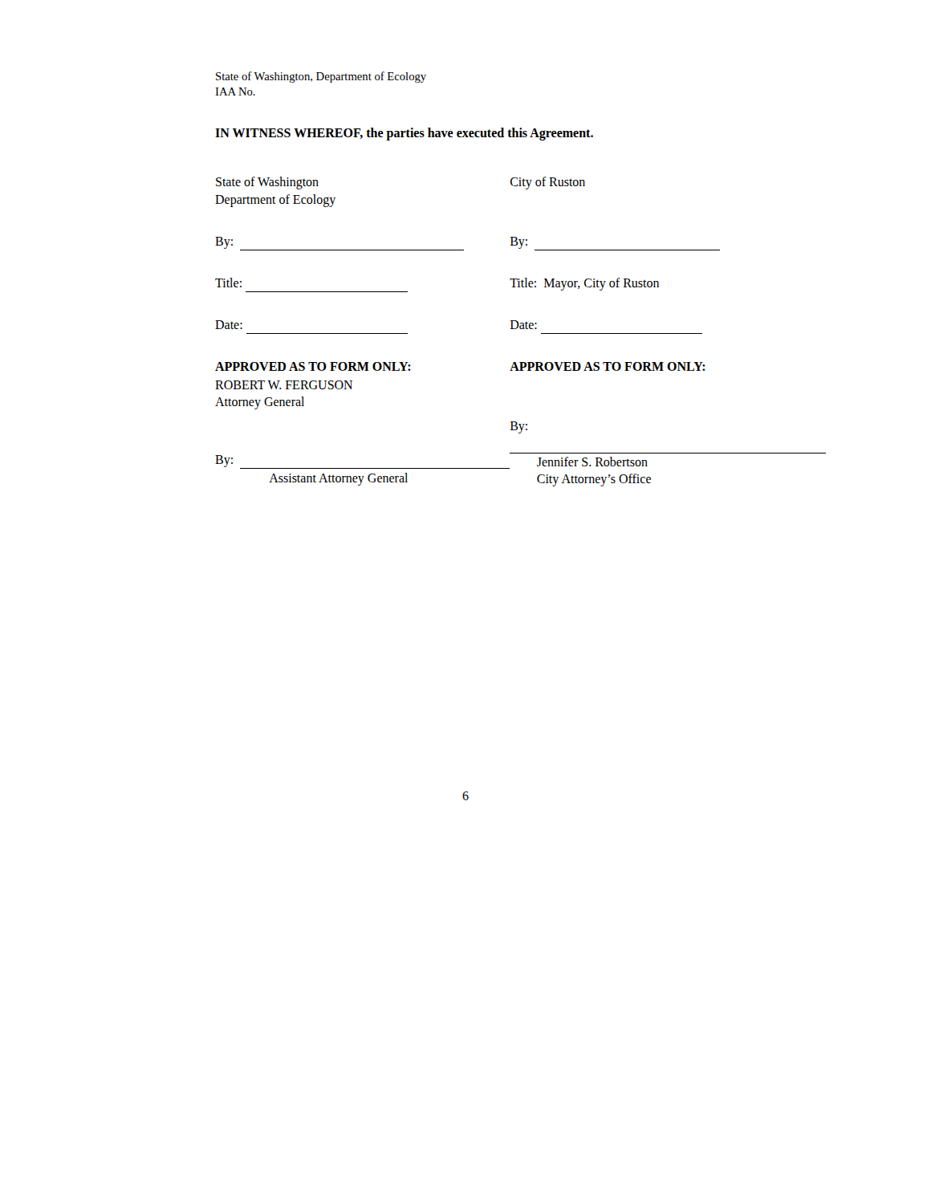State of Washington, Department of Ecology
IAA No.
IN WITNESS WHEREOF, the parties have executed this Agreement.
| State of Washington Department of Ecology By: Title: Date: APPROVED AS TO FORM ONLY: ROBERT W. FERGUSON Attorney General By: Assistant Attorney General | City of Ruston By: Title: Mayor, City of Ruston Date: APPROVED AS TO FORM ONLY: By: Jennifer S. Robertson City Attorney’s Office |
6